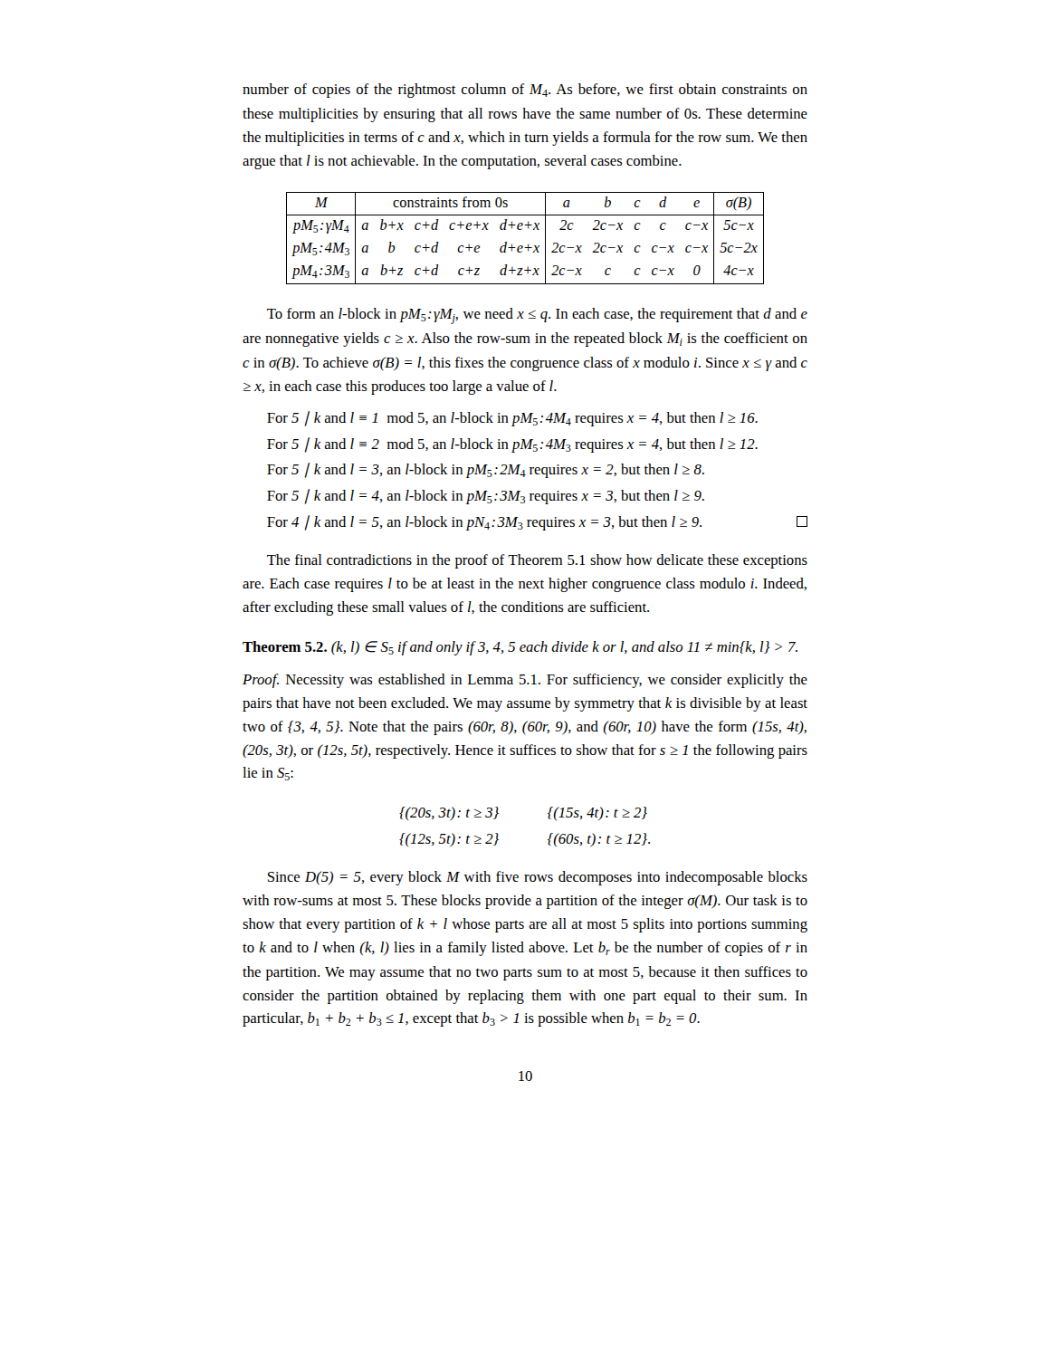number of copies of the rightmost column of M4. As before, we first obtain constraints on these multiplicities by ensuring that all rows have the same number of 0s. These determine the multiplicities in terms of c and x, which in turn yields a formula for the row sum. We then argue that l is not achievable. In the computation, several cases combine.
| M | constraints from 0s | a | b | c | d | e | σ(B) |
| pM 5 : γM 4 | a | b+x | c+d | c+e+x | d+e+x | 2c | 2c−x | c | c | c−x | 5c−x |
| pM 5 : 4M 3 | a | b | c+d | c+e | d+e+x | 2c−x | 2c−x | c | c−x | c−x | 5c−2x |
| pM 4 : 3M 3 | a | b+z | c+d | c+z | d+z+x | 2c−x | c | c | c−x | 0 | 4c−x |
To form an l-block in pM5 : γMj, we need x ≤ q. In each case, the requirement that d and e are nonnegative yields c ≥ x. Also the row-sum in the repeated block Mi is the coefficient on c in σ(B). To achieve σ(B) = l, this fixes the congruence class of x modulo i. Since x ≤ γ and c ≥ x, in each case this produces too large a value of l.
For 5 ∣ k and l ≡ 1 mod 5, an l-block in pM5 : 4M4 requires x = 4, but then l ≥ 16.
For 5 ∣ k and l ≡ 2 mod 5, an l-block in pM5 : 4M3 requires x = 4, but then l ≥ 12.
For 5 ∣ k and l = 3, an l-block in pM5 : 2M4 requires x = 2, but then l ≥ 8.
For 5 ∣ k and l = 4, an l-block in pM5 : 3M3 requires x = 3, but then l ≥ 9.
For 4 ∣ k and l = 5, an l-block in pN4 : 3M3 requires x = 3, but then l ≥ 9.
The final contradictions in the proof of Theorem 5.1 show how delicate these exceptions are. Each case requires l to be at least in the next higher congruence class modulo i. Indeed, after excluding these small values of l, the conditions are sufficient.
Theorem 5.2. (k, l) ∈ S5 if and only if 3, 4, 5 each divide k or l, and also 11 ≠ min{k, l} > 7.
Proof. Necessity was established in Lemma 5.1. For sufficiency, we consider explicitly the pairs that have not been excluded. We may assume by symmetry that k is divisible by at least two of {3, 4, 5}. Note that the pairs (60r, 8), (60r, 9), and (60r, 10) have the form (15s, 4t), (20s, 3t), or (12s, 5t), respectively. Hence it suffices to show that for s ≥ 1 the following pairs lie in S5:
| {(20s, 3t) : t ≥ 3} | {(15s, 4t) : t ≥ 2} |
| {(12s, 5t) : t ≥ 2} | {(60s, t) : t ≥ 12} . |
Since D(5) = 5, every block M with five rows decomposes into indecomposable blocks with row-sums at most 5. These blocks provide a partition of the integer σ(M). Our task is to show that every partition of k + l whose parts are all at most 5 splits into portions summing to k and to l when (k, l) lies in a family listed above. Let br be the number of copies of r in the partition. We may assume that no two parts sum to at most 5, because it then suffices to consider the partition obtained by replacing them with one part equal to their sum. In particular, b1 + b2 + b3 ≤ 1, except that b3 > 1 is possible when b1 = b2 = 0.
10